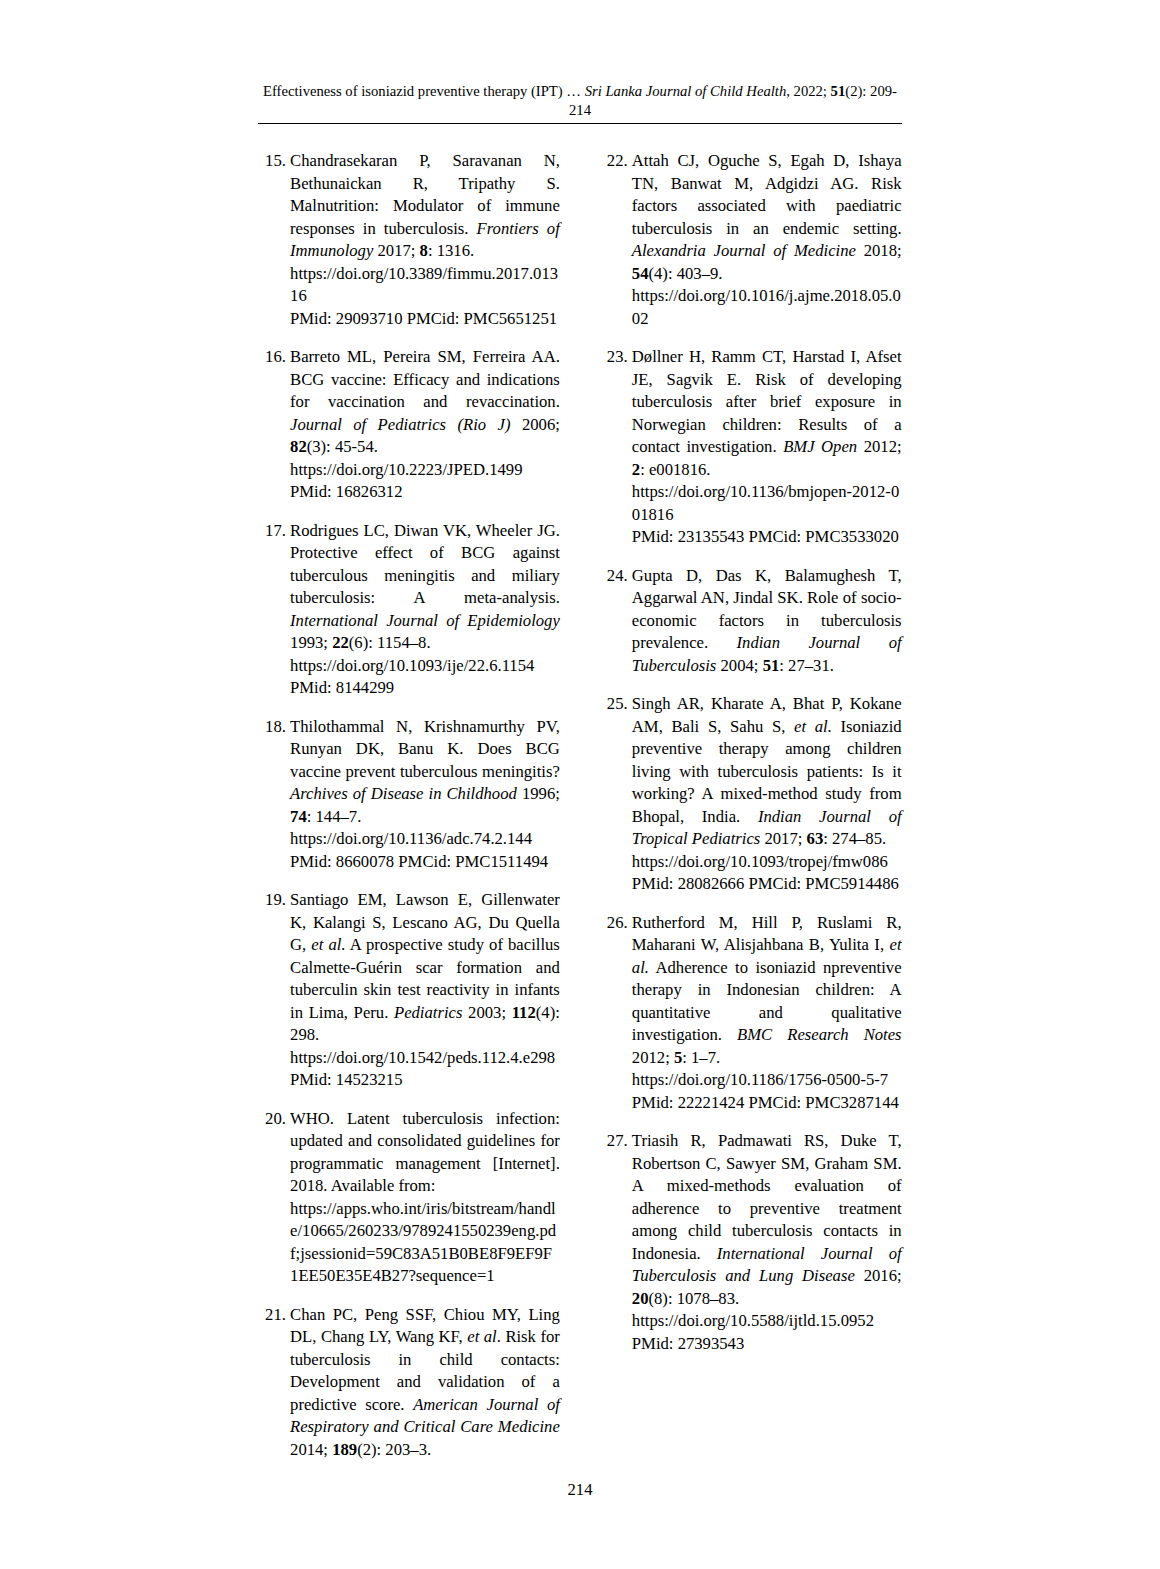Effectiveness of isoniazid preventive therapy (IPT) … Sri Lanka Journal of Child Health, 2022; 51(2): 209-214
Chandrasekaran P, Saravanan N, Bethunaickan R, Tripathy S. Malnutrition: Modulator of immune responses in tuberculosis. Frontiers of Immunology 2017; 8: 1316.
https://doi.org/10.3389/fimmu.2017.01316
PMid: 29093710 PMCid: PMC5651251
Barreto ML, Pereira SM, Ferreira AA. BCG vaccine: Efficacy and indications for vaccination and revaccination. Journal of Pediatrics (Rio J) 2006; 82(3): 45-54.
https://doi.org/10.2223/JPED.1499
PMid: 16826312
Rodrigues LC, Diwan VK, Wheeler JG. Protective effect of BCG against tuberculous meningitis and miliary tuberculosis: A meta-analysis. International Journal of Epidemiology 1993; 22(6): 1154–8.
https://doi.org/10.1093/ije/22.6.1154
PMid: 8144299
Thilothammal N, Krishnamurthy PV, Runyan DK, Banu K. Does BCG vaccine prevent tuberculous meningitis? Archives of Disease in Childhood 1996; 74: 144–7.
https://doi.org/10.1136/adc.74.2.144
PMid: 8660078 PMCid: PMC1511494
Santiago EM, Lawson E, Gillenwater K, Kalangi S, Lescano AG, Du Quella G, et al. A prospective study of bacillus Calmette-Guérin scar formation and tuberculin skin test reactivity in infants in Lima, Peru. Pediatrics 2003; 112(4): 298.
https://doi.org/10.1542/peds.112.4.e298
PMid: 14523215
WHO. Latent tuberculosis infection: updated and consolidated guidelines for programmatic management [Internet]. 2018. Available from:
https://apps.who.int/iris/bitstream/handle/10665/260233/9789241550239eng.pdf;jsessionid=59C83A51B0BE8F9EF9F1EE50E35E4B27?sequence=1
Chan PC, Peng SSF, Chiou MY, Ling DL, Chang LY, Wang KF, et al. Risk for tuberculosis in child contacts: Development and validation of a predictive score. American Journal of Respiratory and Critical Care Medicine 2014; 189(2): 203–3.
Attah CJ, Oguche S, Egah D, Ishaya TN, Banwat M, Adgidzi AG. Risk factors associated with paediatric tuberculosis in an endemic setting. Alexandria Journal of Medicine 2018; 54(4): 403–9.
https://doi.org/10.1016/j.ajme.2018.05.002
Døllner H, Ramm CT, Harstad I, Afset JE, Sagvik E. Risk of developing tuberculosis after brief exposure in Norwegian children: Results of a contact investigation. BMJ Open 2012; 2: e001816.
https://doi.org/10.1136/bmjopen-2012-001816
PMid: 23135543 PMCid: PMC3533020
Gupta D, Das K, Balamughesh T, Aggarwal AN, Jindal SK. Role of socio-economic factors in tuberculosis prevalence. Indian Journal of Tuberculosis 2004; 51: 27–31.
Singh AR, Kharate A, Bhat P, Kokane AM, Bali S, Sahu S, et al. Isoniazid preventive therapy among children living with tuberculosis patients: Is it working? A mixed-method study from Bhopal, India. Indian Journal of Tropical Pediatrics 2017; 63: 274–85.
https://doi.org/10.1093/tropej/fmw086
PMid: 28082666 PMCid: PMC5914486
Rutherford M, Hill P, Ruslami R, Maharani W, Alisjahbana B, Yulita I, et al. Adherence to isoniazid npreventive therapy in Indonesian children: A quantitative and qualitative investigation. BMC Research Notes 2012; 5: 1–7.
https://doi.org/10.1186/1756-0500-5-7
PMid: 22221424 PMCid: PMC3287144
Triasih R, Padmawati RS, Duke T, Robertson C, Sawyer SM, Graham SM. A mixed-methods evaluation of adherence to preventive treatment among child tuberculosis contacts in Indonesia. International Journal of Tuberculosis and Lung Disease 2016; 20(8): 1078–83.
https://doi.org/10.5588/ijtld.15.0952
PMid: 27393543
214